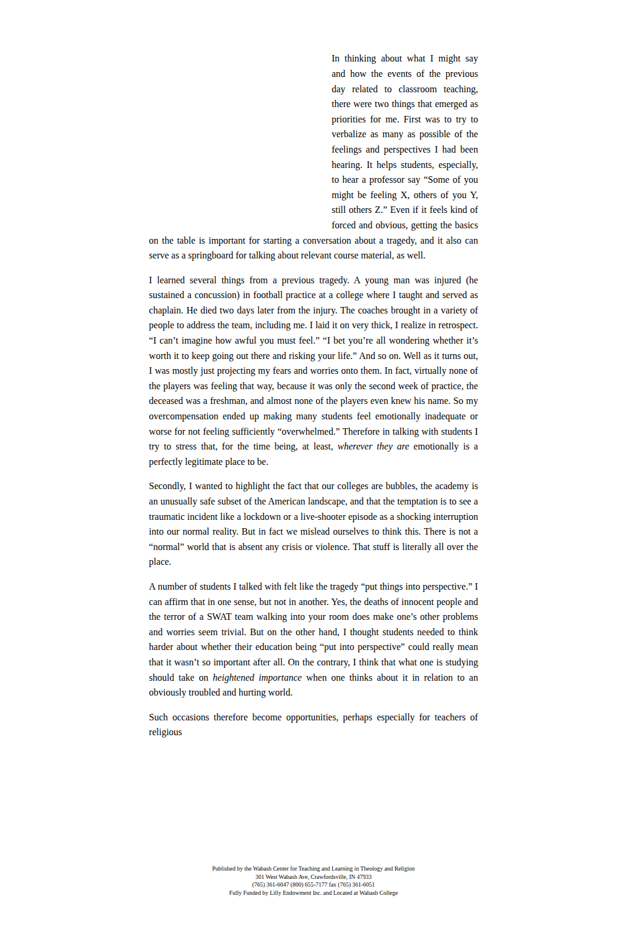In thinking about what I might say and how the events of the previous day related to classroom teaching, there were two things that emerged as priorities for me. First was to try to verbalize as many as possible of the feelings and perspectives I had been hearing. It helps students, especially, to hear a professor say “Some of you might be feeling X, others of you Y, still others Z.” Even if it feels kind of forced and obvious, getting the basics on the table is important for starting a conversation about a tragedy, and it also can serve as a springboard for talking about relevant course material, as well.
I learned several things from a previous tragedy. A young man was injured (he sustained a concussion) in football practice at a college where I taught and served as chaplain. He died two days later from the injury. The coaches brought in a variety of people to address the team, including me. I laid it on very thick, I realize in retrospect. “I can’t imagine how awful you must feel.” “I bet you’re all wondering whether it’s worth it to keep going out there and risking your life.” And so on. Well as it turns out, I was mostly just projecting my fears and worries onto them. In fact, virtually none of the players was feeling that way, because it was only the second week of practice, the deceased was a freshman, and almost none of the players even knew his name. So my overcompensation ended up making many students feel emotionally inadequate or worse for not feeling sufficiently “overwhelmed.” Therefore in talking with students I try to stress that, for the time being, at least, wherever they are emotionally is a perfectly legitimate place to be.
Secondly, I wanted to highlight the fact that our colleges are bubbles, the academy is an unusually safe subset of the American landscape, and that the temptation is to see a traumatic incident like a lockdown or a live-shooter episode as a shocking interruption into our normal reality. But in fact we mislead ourselves to think this. There is not a “normal” world that is absent any crisis or violence. That stuff is literally all over the place.
A number of students I talked with felt like the tragedy “put things into perspective.” I can affirm that in one sense, but not in another. Yes, the deaths of innocent people and the terror of a SWAT team walking into your room does make one’s other problems and worries seem trivial. But on the other hand, I thought students needed to think harder about whether their education being “put into perspective” could really mean that it wasn’t so important after all. On the contrary, I think that what one is studying should take on heightened importance when one thinks about it in relation to an obviously troubled and hurting world.
Such occasions therefore become opportunities, perhaps especially for teachers of religious
Published by the Wabash Center for Teaching and Learning in Theology and Religion
301 West Wabash Ave, Crawfordsville, IN 47933
(765) 361-6047 (800) 655-7177 fax (765) 361-6051
Fully Funded by Lilly Endowment Inc. and Located at Wabash College